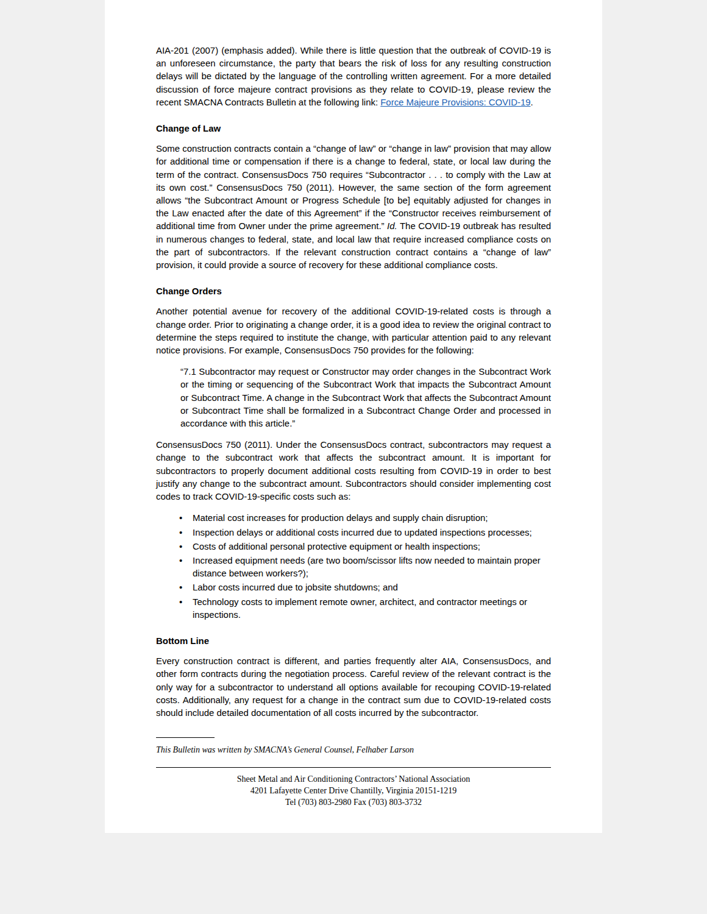AIA-201 (2007) (emphasis added). While there is little question that the outbreak of COVID-19 is an unforeseen circumstance, the party that bears the risk of loss for any resulting construction delays will be dictated by the language of the controlling written agreement. For a more detailed discussion of force majeure contract provisions as they relate to COVID-19, please review the recent SMACNA Contracts Bulletin at the following link: Force Majeure Provisions: COVID-19.
Change of Law
Some construction contracts contain a “change of law” or “change in law” provision that may allow for additional time or compensation if there is a change to federal, state, or local law during the term of the contract. ConsensusDocs 750 requires “Subcontractor . . . to comply with the Law at its own cost.” ConsensusDocs 750 (2011). However, the same section of the form agreement allows “the Subcontract Amount or Progress Schedule [to be] equitably adjusted for changes in the Law enacted after the date of this Agreement” if the “Constructor receives reimbursement of additional time from Owner under the prime agreement.” Id. The COVID-19 outbreak has resulted in numerous changes to federal, state, and local law that require increased compliance costs on the part of subcontractors. If the relevant construction contract contains a “change of law” provision, it could provide a source of recovery for these additional compliance costs.
Change Orders
Another potential avenue for recovery of the additional COVID-19-related costs is through a change order. Prior to originating a change order, it is a good idea to review the original contract to determine the steps required to institute the change, with particular attention paid to any relevant notice provisions. For example, ConsensusDocs 750 provides for the following:
“7.1 Subcontractor may request or Constructor may order changes in the Subcontract Work or the timing or sequencing of the Subcontract Work that impacts the Subcontract Amount or Subcontract Time. A change in the Subcontract Work that affects the Subcontract Amount or Subcontract Time shall be formalized in a Subcontract Change Order and processed in accordance with this article.”
ConsensusDocs 750 (2011). Under the ConsensusDocs contract, subcontractors may request a change to the subcontract work that affects the subcontract amount. It is important for subcontractors to properly document additional costs resulting from COVID-19 in order to best justify any change to the subcontract amount. Subcontractors should consider implementing cost codes to track COVID-19-specific costs such as:
Material cost increases for production delays and supply chain disruption;
Inspection delays or additional costs incurred due to updated inspections processes;
Costs of additional personal protective equipment or health inspections;
Increased equipment needs (are two boom/scissor lifts now needed to maintain proper distance between workers?);
Labor costs incurred due to jobsite shutdowns; and
Technology costs to implement remote owner, architect, and contractor meetings or inspections.
Bottom Line
Every construction contract is different, and parties frequently alter AIA, ConsensusDocs, and other form contracts during the negotiation process. Careful review of the relevant contract is the only way for a subcontractor to understand all options available for recouping COVID-19-related costs. Additionally, any request for a change in the contract sum due to COVID-19-related costs should include detailed documentation of all costs incurred by the subcontractor.
This Bulletin was written by SMACNA’s General Counsel, Felhaber Larson
Sheet Metal and Air Conditioning Contractors’ National Association
4201 Lafayette Center Drive Chantilly, Virginia 20151-1219
Tel (703) 803-2980 Fax (703) 803-3732